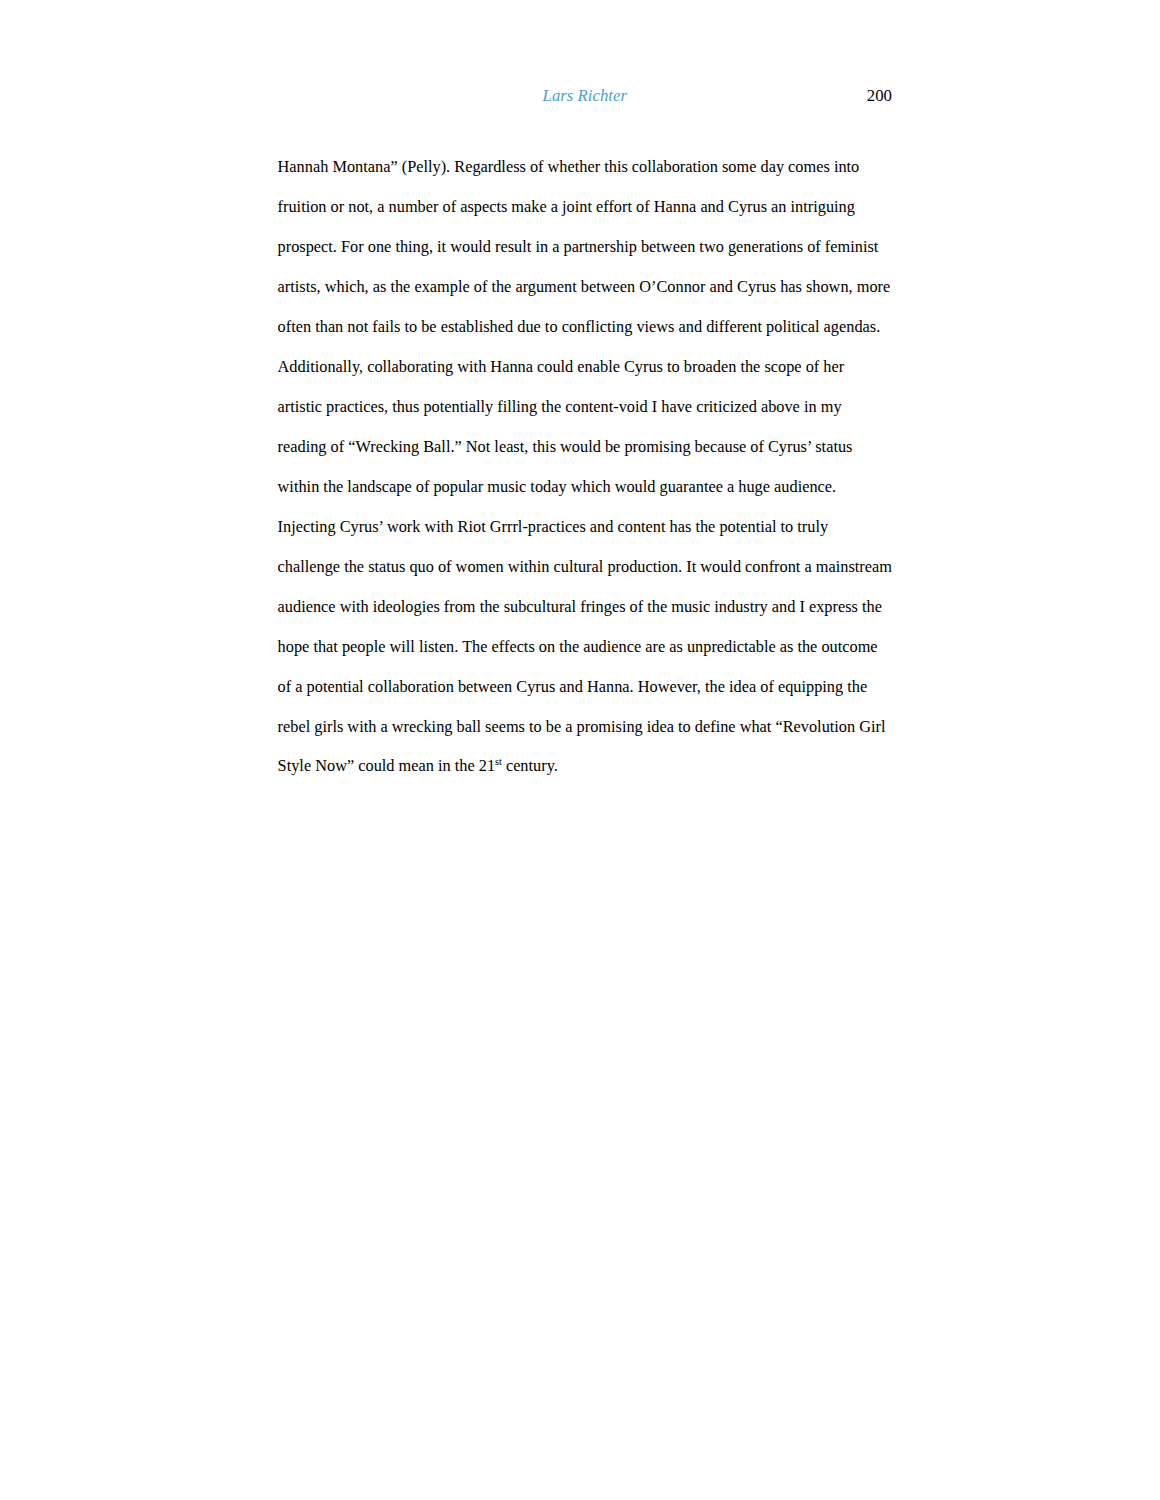Lars Richter 200
Hannah Montana” (Pelly). Regardless of whether this collaboration some day comes into fruition or not, a number of aspects make a joint effort of Hanna and Cyrus an intriguing prospect. For one thing, it would result in a partnership between two generations of feminist artists, which, as the example of the argument between O’Connor and Cyrus has shown, more often than not fails to be established due to conflicting views and different political agendas. Additionally, collaborating with Hanna could enable Cyrus to broaden the scope of her artistic practices, thus potentially filling the content-void I have criticized above in my reading of “Wrecking Ball.” Not least, this would be promising because of Cyrus’ status within the landscape of popular music today which would guarantee a huge audience. Injecting Cyrus’ work with Riot Grrrl-practices and content has the potential to truly challenge the status quo of women within cultural production. It would confront a mainstream audience with ideologies from the subcultural fringes of the music industry and I express the hope that people will listen. The effects on the audience are as unpredictable as the outcome of a potential collaboration between Cyrus and Hanna. However, the idea of equipping the rebel girls with a wrecking ball seems to be a promising idea to define what “Revolution Girl Style Now” could mean in the 21st century.